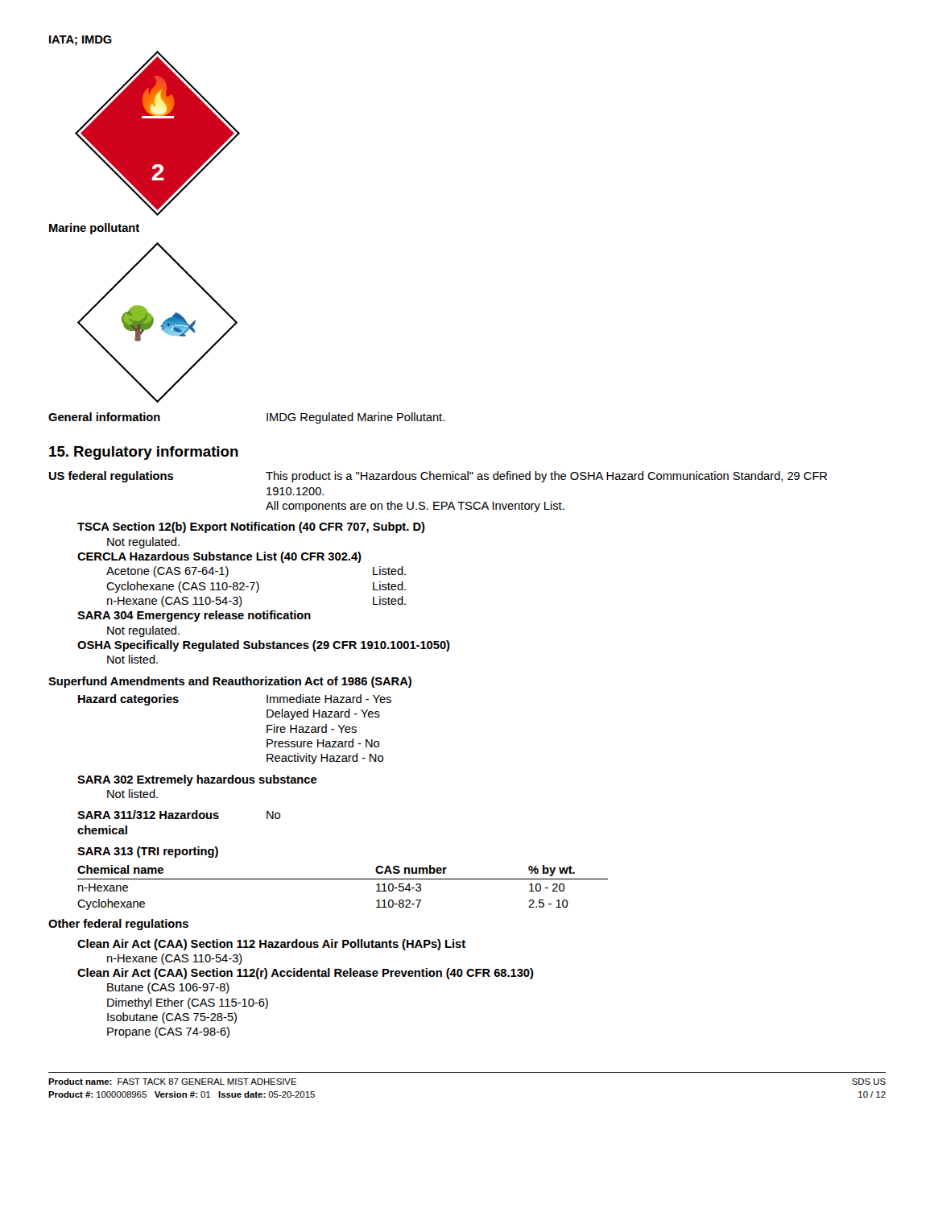IATA; IMDG
🔥
2
Marine pollutant
🌳🐟
General information
IMDG Regulated Marine Pollutant.
15. Regulatory information
US federal regulations
This product is a "Hazardous Chemical" as defined by the OSHA Hazard Communication Standard, 29 CFR 1910.1200.
All components are on the U.S. EPA TSCA Inventory List.
TSCA Section 12(b) Export Notification (40 CFR 707, Subpt. D)
Not regulated.
CERCLA Hazardous Substance List (40 CFR 302.4)
Acetone (CAS 67-64-1)
Listed.
Cyclohexane (CAS 110-82-7)
Listed.
n-Hexane (CAS 110-54-3)
Listed.
SARA 304 Emergency release notification
Not regulated.
OSHA Specifically Regulated Substances (29 CFR 1910.1001-1050)
Not listed.
Superfund Amendments and Reauthorization Act of 1986 (SARA)
Hazard categories
Immediate Hazard - Yes
Delayed Hazard - Yes
Fire Hazard - Yes
Pressure Hazard - No
Reactivity Hazard - No
SARA 302 Extremely hazardous substance
Not listed.
SARA 311/312 Hazardous chemical
No
SARA 313 (TRI reporting)
| Chemical name | CAS number | % by wt. |
| --- | --- | --- |
| n-Hexane | 110-54-3 | 10 - 20 |
| Cyclohexane | 110-82-7 | 2.5 - 10 |
Other federal regulations
Clean Air Act (CAA) Section 112 Hazardous Air Pollutants (HAPs) List
n-Hexane (CAS 110-54-3)
Clean Air Act (CAA) Section 112(r) Accidental Release Prevention (40 CFR 68.130)
Butane (CAS 106-97-8)
Dimethyl Ether (CAS 115-10-6)
Isobutane (CAS 75-28-5)
Propane (CAS 74-98-6)
Product name: FAST TACK 87 GENERAL MIST ADHESIVE
Product #: 1000008965 Version #: 01 Issue date: 05-20-2015
SDS US
10 / 12